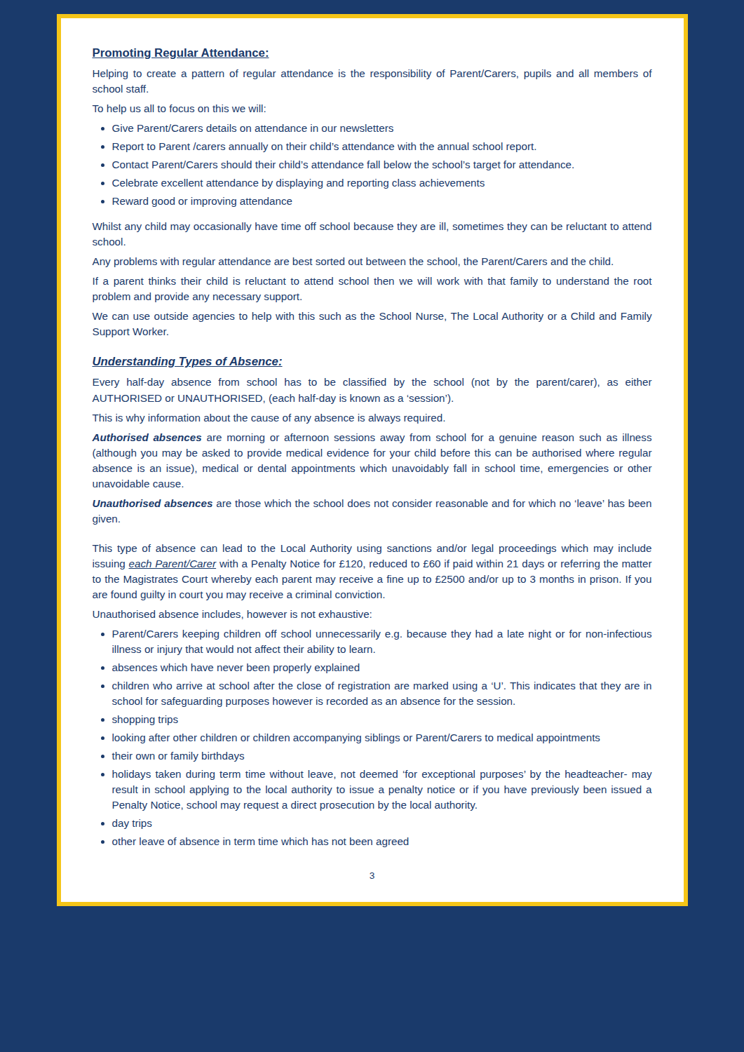Promoting Regular Attendance:
Helping to create a pattern of regular attendance is the responsibility of Parent/Carers, pupils and all members of school staff.
To help us all to focus on this we will:
Give Parent/Carers details on attendance in our newsletters
Report to Parent /carers annually on their child’s attendance with the annual school report.
Contact Parent/Carers should their child’s attendance fall below the school’s target for attendance.
Celebrate excellent attendance by displaying and reporting class achievements
Reward good or improving attendance
Whilst any child may occasionally have time off school because they are ill, sometimes they can be reluctant to attend school.
Any problems with regular attendance are best sorted out between the school, the Parent/Carers and the child.
If a parent thinks their child is reluctant to attend school then we will work with that family to understand the root problem and provide any necessary support.
We can use outside agencies to help with this such as the School Nurse, The Local Authority or a Child and Family Support Worker.
Understanding Types of Absence:
Every half-day absence from school has to be classified by the school (not by the parent/carer), as either AUTHORISED or UNAUTHORISED, (each half-day is known as a ‘session’).
This is why information about the cause of any absence is always required.
Authorised absences are morning or afternoon sessions away from school for a genuine reason such as illness (although you may be asked to provide medical evidence for your child before this can be authorised where regular absence is an issue), medical or dental appointments which unavoidably fall in school time, emergencies or other unavoidable cause.
Unauthorised absences are those which the school does not consider reasonable and for which no ‘leave’ has been given.
This type of absence can lead to the Local Authority using sanctions and/or legal proceedings which may include issuing each Parent/Carer with a Penalty Notice for £120, reduced to £60 if paid within 21 days or referring the matter to the Magistrates Court whereby each parent may receive a fine up to £2500 and/or up to 3 months in prison. If you are found guilty in court you may receive a criminal conviction.
Unauthorised absence includes, however is not exhaustive:
Parent/Carers keeping children off school unnecessarily e.g. because they had a late night or for non-infectious illness or injury that would not affect their ability to learn.
absences which have never been properly explained
children who arrive at school after the close of registration are marked using a ‘U’. This indicates that they are in school for safeguarding purposes however is recorded as an absence for the session.
shopping trips
looking after other children or children accompanying siblings or Parent/Carers to medical appointments
their own or family birthdays
holidays taken during term time without leave, not deemed ‘for exceptional purposes’ by the headteacher- may result in school applying to the local authority to issue a penalty notice or if you have previously been issued a Penalty Notice, school may request a direct prosecution by the local authority.
day trips
other leave of absence in term time which has not been agreed
3